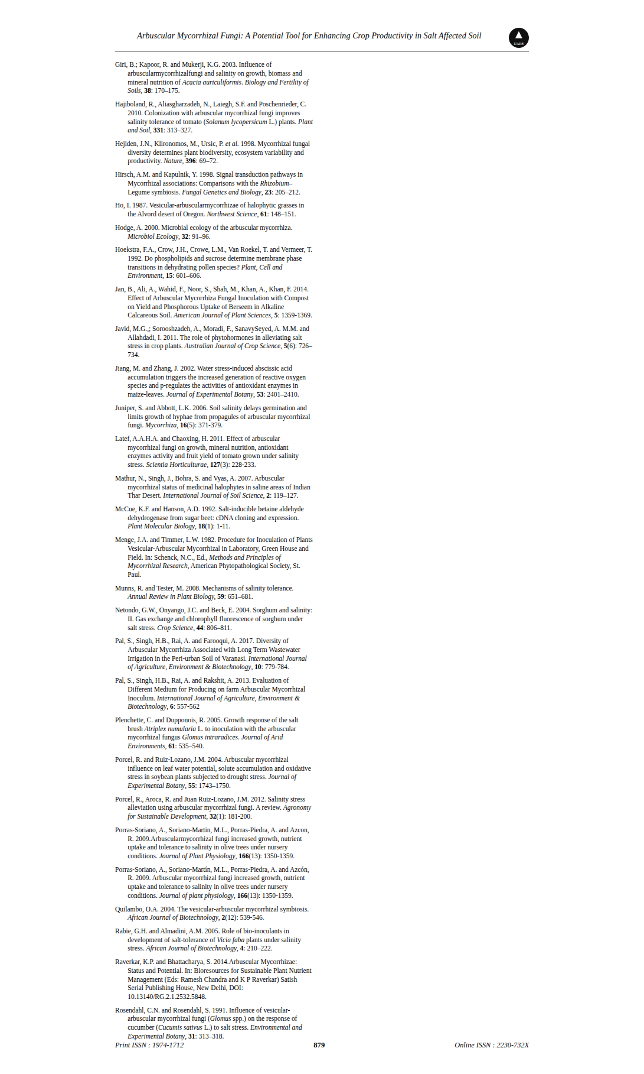Arbuscular Mycorrhizal Fungi: A Potential Tool for Enhancing Crop Productivity in Salt Affected Soil
IJAEB
Giri, B.; Kapoor, R. and Mukerji, K.G. 2003. Influence of arbuscularmycorrhizalfungi and salinity on growth, biomass and mineral nutrition of Acacia auriculiformis. Biology and Fertility of Soils, 38: 170–175.
Hajiboland, R., Aliasgharzadeh, N., Laiegh, S.F. and Poschenrieder, C. 2010. Colonization with arbuscular mycorrhizal fungi improves salinity tolerance of tomato (Solanum lycopersicum L.) plants. Plant and Soil, 331: 313–327.
Hejiden, J.N., Klironomos, M., Ursic, P. et al. 1998. Mycorrhizal fungal diversity determines plant biodiversity, ecosystem variability and productivity. Nature, 396: 69–72.
Hirsch, A.M. and Kapulnik, Y. 1998. Signal transduction pathways in Mycorrhizal associations: Comparisons with the Rhizobium–Legume symbiosis. Fungal Genetics and Biology, 23: 205–212.
Ho, I. 1987. Vesicular-arbuscularmycorrhizae of halophytic grasses in the Alvord desert of Oregon. Northwest Science, 61: 148–151.
Hodge, A. 2000. Microbial ecology of the arbuscular mycorrhiza. Microbiol Ecology, 32: 91–96.
Hoekstra, F.A., Crow, J.H., Crowe, L.M., Van Roekel, T. and Vermeer, T. 1992. Do phospholipids and sucrose determine membrane phase transitions in dehydrating pollen species? Plant, Cell and Environment, 15: 601–606.
Jan, B., Ali, A., Wahid, F., Noor, S., Shah, M., Khan, A., Khan, F. 2014. Effect of Arbuscular Mycorrhiza Fungal Inoculation with Compost on Yield and Phosphorous Uptake of Berseem in Alkaline Calcareous Soil. American Journal of Plant Sciences, 5: 1359-1369.
Javid, M.G.,; Sorooshzadeh, A., Moradi, F., SanavySeyed, A. M.M. and Allahdadi, I. 2011. The role of phytohormones in alleviating salt stress in crop plants. Australian Journal of Crop Science, 5(6): 726–734.
Jiang, M. and Zhang, J. 2002. Water stress-induced abscissic acid accumulation triggers the increased generation of reactive oxygen species and p-regulates the activities of antioxidant enzymes in maize-leaves. Journal of Experimental Botany, 53: 2401–2410.
Juniper, S. and Abbott, L.K. 2006. Soil salinity delays germination and limits growth of hyphae from propagules of arbuscular mycorrhizal fungi. Mycorrhiza, 16(5): 371-379.
Latef, A.A.H.A. and Chaoxing, H. 2011. Effect of arbuscular mycorrhizal fungi on growth, mineral nutrition, antioxidant enzymes activity and fruit yield of tomato grown under salinity stress. Scientia Horticulturae, 127(3): 228-233.
Mathur, N., Singh, J., Bohra, S. and Vyas, A. 2007. Arbuscular mycorrhizal status of medicinal halophytes in saline areas of Indian Thar Desert. International Journal of Soil Science, 2: 119–127.
McCue, K.F. and Hanson, A.D. 1992. Salt-inducible betaine aldehyde dehydrogenase from sugar beet: cDNA cloning and expression. Plant Molecular Biology, 18(1): 1-11.
Menge, J.A. and Timmer, L.W. 1982. Procedure for Inoculation of Plants Vesicular-Arbuscular Mycorrhizal in Laboratory, Green House and Field. In: Schenck, N.C., Ed., Methods and Principles of Mycorrhizal Research, American Phytopathological Society, St. Paul.
Munns, R. and Tester, M. 2008. Mechanisms of salinity tolerance. Annual Review in Plant Biology, 59: 651–681.
Netondo, G.W., Onyango, J.C. and Beck, E. 2004. Sorghum and salinity: II. Gas exchange and chlorophyll fluorescence of sorghum under salt stress. Crop Science, 44: 806–811.
Pal, S., Singh, H.B., Rai, A. and Farooqui, A. 2017. Diversity of Arbuscular Mycorrhiza Associated with Long Term Wastewater Irrigation in the Peri-urban Soil of Varanasi. International Journal of Agriculture, Environment & Biotechnology, 10: 779-784.
Pal, S., Singh, H.B., Rai, A. and Rakshit, A. 2013. Evaluation of Different Medium for Producing on farm Arbuscular Mycorrhizal Inoculum. International Journal of Agriculture, Environment & Biotechnology, 6: 557-562
Plenchette, C. and Dupponois, R. 2005. Growth response of the salt brush Atriplex numularia L. to inoculation with the arbuscular mycorrhizal fungus Glomus intraradices. Journal of Arid Environments, 61: 535–540.
Porcel, R. and Ruiz-Lozano, J.M. 2004. Arbuscular mycorrhizal influence on leaf water potential, solute accumulation and oxidative stress in soybean plants subjected to drought stress. Journal of Experimental Botany, 55: 1743–1750.
Porcel, R., Aroca, R. and Juan Ruiz-Lozano, J.M. 2012. Salinity stress alleviation using arbuscular mycorrhizal fungi. A review. Agronomy for Sustainable Development, 32(1): 181-200.
Porras-Soriano, A., Soriano-Martin, M.L., Porras-Piedra, A. and Azcon, R. 2009.Arbuscularmycorrhizal fungi increased growth, nutrient uptake and tolerance to salinity in olive trees under nursery conditions. Journal of Plant Physiology, 166(13): 1350-1359.
Porras-Soriano, A., Soriano-Martín, M.L., Porras-Piedra, A. and Azcón, R. 2009. Arbuscular mycorrhizal fungi increased growth, nutrient uptake and tolerance to salinity in olive trees under nursery conditions. Journal of plant physiology, 166(13): 1350-1359.
Quilambo, O.A. 2004. The vesicular-arbuscular mycorrhizal symbiosis. African Journal of Biotechnology, 2(12): 539-546.
Rabie, G.H. and Almadini, A.M. 2005. Role of bio-inoculants in development of salt-tolerance of Vicia faba plants under salinity stress. African Journal of Biotechnology, 4: 210–222.
Raverkar, K.P. and Bhattacharya, S. 2014.Arbuscular Mycorrhizae: Status and Potential. In: Bioresources for Sustainable Plant Nutrient Management (Eds: Ramesh Chandra and K P Raverkar) Satish Serial Publishing House, New Delhi, DOI: 10.13140/RG.2.1.2532.5848.
Rosendahl, C.N. and Rosendahl, S. 1991. Influence of vesicular-arbuscular mycorrhizal fungi (Glomus spp.) on the response of cucumber (Cucumis sativus L.) to salt stress. Environmental and Experimental Botany, 31: 313–318.
Print ISSN : 1974-1712 879 Online ISSN : 2230-732X